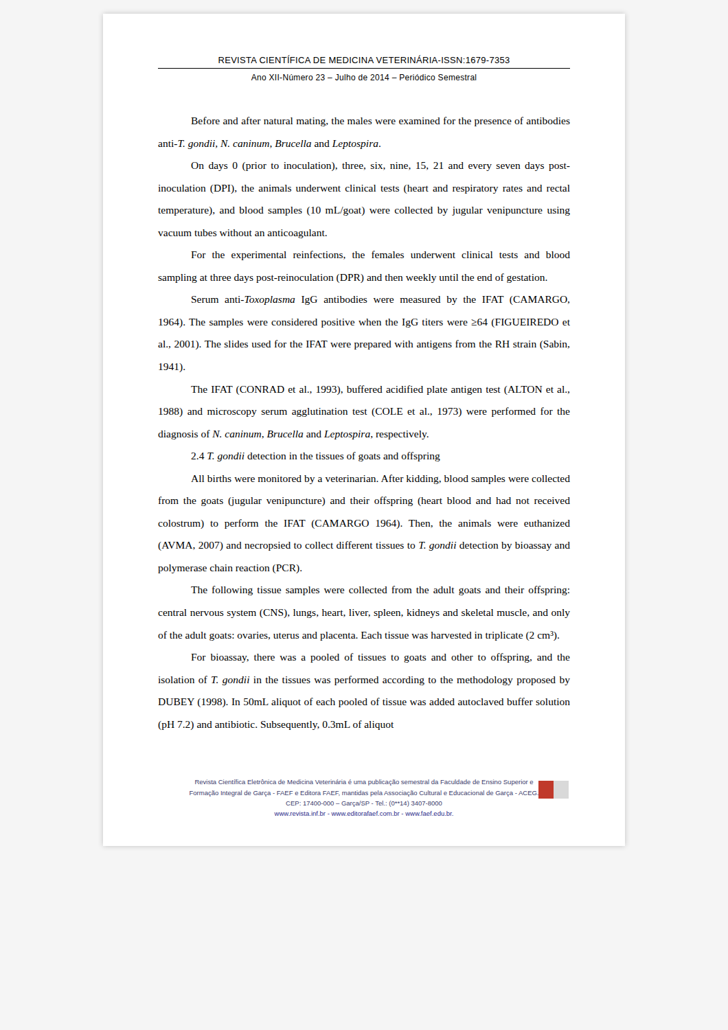REVISTA CIENTÍFICA DE MEDICINA VETERINÁRIA-ISSN:1679-7353
Ano XII-Número 23 – Julho de 2014 – Periódico Semestral
Before and after natural mating, the males were examined for the presence of antibodies anti-T. gondii, N. caninum, Brucella and Leptospira.
On days 0 (prior to inoculation), three, six, nine, 15, 21 and every seven days post-inoculation (DPI), the animals underwent clinical tests (heart and respiratory rates and rectal temperature), and blood samples (10 mL/goat) were collected by jugular venipuncture using vacuum tubes without an anticoagulant.
For the experimental reinfections, the females underwent clinical tests and blood sampling at three days post-reinoculation (DPR) and then weekly until the end of gestation.
Serum anti-Toxoplasma IgG antibodies were measured by the IFAT (CAMARGO, 1964). The samples were considered positive when the IgG titers were ≥64 (FIGUEIREDO et al., 2001). The slides used for the IFAT were prepared with antigens from the RH strain (Sabin, 1941).
The IFAT (CONRAD et al., 1993), buffered acidified plate antigen test (ALTON et al., 1988) and microscopy serum agglutination test (COLE et al., 1973) were performed for the diagnosis of N. caninum, Brucella and Leptospira, respectively.
2.4 T. gondii detection in the tissues of goats and offspring
All births were monitored by a veterinarian. After kidding, blood samples were collected from the goats (jugular venipuncture) and their offspring (heart blood and had not received colostrum) to perform the IFAT (CAMARGO 1964). Then, the animals were euthanized (AVMA, 2007) and necropsied to collect different tissues to T. gondii detection by bioassay and polymerase chain reaction (PCR).
The following tissue samples were collected from the adult goats and their offspring: central nervous system (CNS), lungs, heart, liver, spleen, kidneys and skeletal muscle, and only of the adult goats: ovaries, uterus and placenta. Each tissue was harvested in triplicate (2 cm³).
For bioassay, there was a pooled of tissues to goats and other to offspring, and the isolation of T. gondii in the tissues was performed according to the methodology proposed by DUBEY (1998). In 50mL aliquot of each pooled of tissue was added autoclaved buffer solution (pH 7.2) and antibiotic. Subsequently, 0.3mL of aliquot
Revista Científica Eletrônica de Medicina Veterinária é uma publicação semestral da Faculdade de Ensino Superior e
Formação Integral de Garça - FAEF e Editora FAEF, mantidas pela Associação Cultural e Educacional de Garça - ACEG.
CEP: 17400-000 – Garça/SP - Tel.: (0**14) 3407-8000
www.revista.inf.br - www.editorafaef.com.br - www.faef.edu.br.